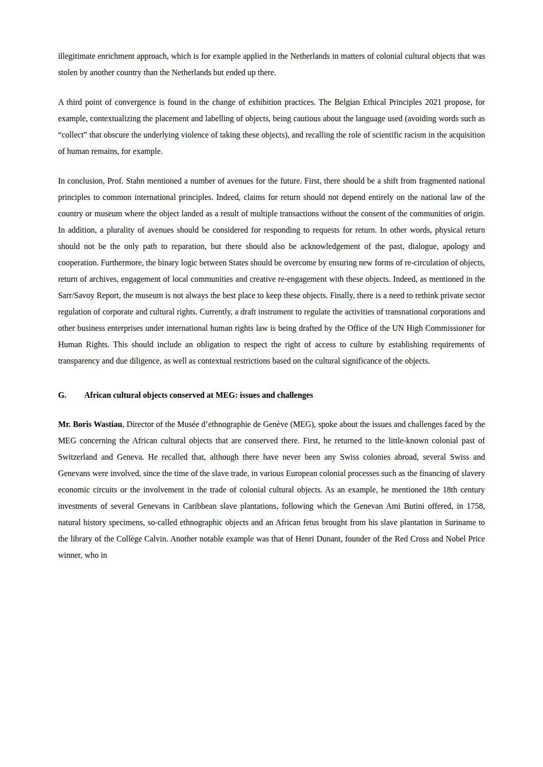illegitimate enrichment approach, which is for example applied in the Netherlands in matters of colonial cultural objects that was stolen by another country than the Netherlands but ended up there.
A third point of convergence is found in the change of exhibition practices. The Belgian Ethical Principles 2021 propose, for example, contextualizing the placement and labelling of objects, being cautious about the language used (avoiding words such as “collect” that obscure the underlying violence of taking these objects), and recalling the role of scientific racism in the acquisition of human remains, for example.
In conclusion, Prof. Stahn mentioned a number of avenues for the future. First, there should be a shift from fragmented national principles to common international principles. Indeed, claims for return should not depend entirely on the national law of the country or museum where the object landed as a result of multiple transactions without the consent of the communities of origin. In addition, a plurality of avenues should be considered for responding to requests for return. In other words, physical return should not be the only path to reparation, but there should also be acknowledgement of the past, dialogue, apology and cooperation. Furthermore, the binary logic between States should be overcome by ensuring new forms of re-circulation of objects, return of archives, engagement of local communities and creative re-engagement with these objects. Indeed, as mentioned in the Sarr/Savoy Report, the museum is not always the best place to keep these objects. Finally, there is a need to rethink private sector regulation of corporate and cultural rights. Currently, a draft instrument to regulate the activities of transnational corporations and other business enterprises under international human rights law is being drafted by the Office of the UN High Commissioner for Human Rights. This should include an obligation to respect the right of access to culture by establishing requirements of transparency and due diligence, as well as contextual restrictions based on the cultural significance of the objects.
G. African cultural objects conserved at MEG: issues and challenges
Mr. Boris Wastiau, Director of the Musée d’ethnographie de Genève (MEG), spoke about the issues and challenges faced by the MEG concerning the African cultural objects that are conserved there. First, he returned to the little-known colonial past of Switzerland and Geneva. He recalled that, although there have never been any Swiss colonies abroad, several Swiss and Genevans were involved, since the time of the slave trade, in various European colonial processes such as the financing of slavery economic circuits or the involvement in the trade of colonial cultural objects. As an example, he mentioned the 18th century investments of several Genevans in Caribbean slave plantations, following which the Genevan Ami Butini offered, in 1758, natural history specimens, so-called ethnographic objects and an African fetus brought from his slave plantation in Suriname to the library of the Collège Calvin. Another notable example was that of Henri Dunant, founder of the Red Cross and Nobel Price winner, who in